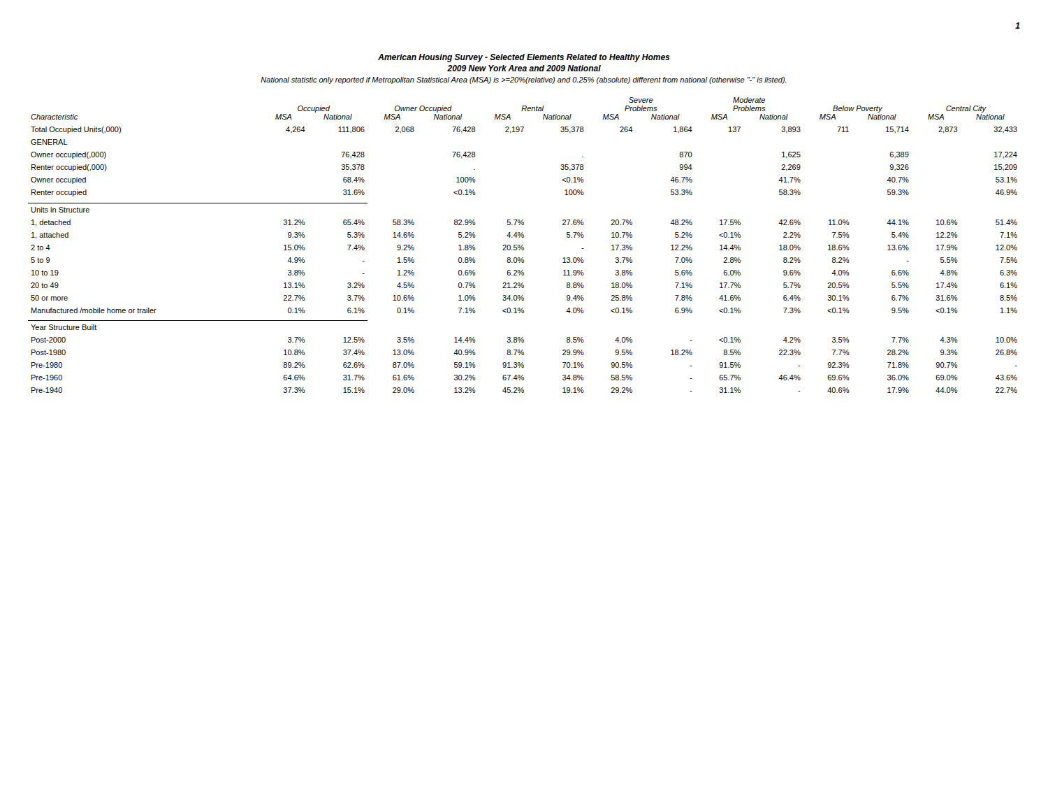1
American Housing Survey - Selected Elements Related to Healthy Homes
2009 New York Area and 2009 National
National statistic only reported if Metropolitan Statistical Area (MSA) is >=20%(relative) and 0.25% (absolute) different from national (otherwise "-" is listed).
| | Occupied | Owner Occupied | Rental | Severe Problems | Moderate Problems | Below Poverty | Central City |
| --- | --- | --- | --- | --- | --- | --- | --- |
| Characteristic | MSA | National | MSA | National | MSA | National | MSA | National | MSA | National | MSA | National | MSA | National |
| Total Occupied Units(,000) | 4,264 | 111,806 | 2,068 | 76,428 | 2,197 | 35,378 | 264 | 1,864 | 137 | 3,893 | 711 | 15,714 | 2,873 | 32,433 |
| GENERAL | |
| Owner occupied(,000) | | 76,428 | | 76,428 | | . | | 870 | | 1,625 | | 6,389 | | 17,224 |
| Renter occupied(,000) | | 35,378 | | . | | 35,378 | | 994 | | 2,269 | | 9,326 | | 15,209 |
| Owner occupied | | 68.4% | | 100% | | <0.1% | | 46.7% | | 41.7% | | 40.7% | | 53.1% |
| Renter occupied | | 31.6% | | <0.1% | | 100% | | 53.3% | | 58.3% | | 59.3% | | 46.9% |
| Units in Structure | |
| 1, detached | 31.2% | 65.4% | 58.3% | 82.9% | 5.7% | 27.6% | 20.7% | 48.2% | 17.5% | 42.6% | 11.0% | 44.1% | 10.6% | 51.4% |
| 1, attached | 9.3% | 5.3% | 14.6% | 5.2% | 4.4% | 5.7% | 10.7% | 5.2% | <0.1% | 2.2% | 7.5% | 5.4% | 12.2% | 7.1% |
| 2 to 4 | 15.0% | 7.4% | 9.2% | 1.8% | 20.5% | - | 17.3% | 12.2% | 14.4% | 18.0% | 18.6% | 13.6% | 17.9% | 12.0% |
| 5 to 9 | 4.9% | - | 1.5% | 0.8% | 8.0% | 13.0% | 3.7% | 7.0% | 2.8% | 8.2% | 8.2% | - | 5.5% | 7.5% |
| 10 to 19 | 3.8% | - | 1.2% | 0.6% | 6.2% | 11.9% | 3.8% | 5.6% | 6.0% | 9.6% | 4.0% | 6.6% | 4.8% | 6.3% |
| 20 to 49 | 13.1% | 3.2% | 4.5% | 0.7% | 21.2% | 8.8% | 18.0% | 7.1% | 17.7% | 5.7% | 20.5% | 5.5% | 17.4% | 6.1% |
| 50 or more | 22.7% | 3.7% | 10.6% | 1.0% | 34.0% | 9.4% | 25.8% | 7.8% | 41.6% | 6.4% | 30.1% | 6.7% | 31.6% | 8.5% |
| Manufactured /mobile home or trailer | 0.1% | 6.1% | 0.1% | 7.1% | <0.1% | 4.0% | <0.1% | 6.9% | <0.1% | 7.3% | <0.1% | 9.5% | <0.1% | 1.1% |
| Year Structure Built | |
| Post-2000 | 3.7% | 12.5% | 3.5% | 14.4% | 3.8% | 8.5% | 4.0% | - | <0.1% | 4.2% | 3.5% | 7.7% | 4.3% | 10.0% |
| Post-1980 | 10.8% | 37.4% | 13.0% | 40.9% | 8.7% | 29.9% | 9.5% | 18.2% | 8.5% | 22.3% | 7.7% | 28.2% | 9.3% | 26.8% |
| Pre-1980 | 89.2% | 62.6% | 87.0% | 59.1% | 91.3% | 70.1% | 90.5% | - | 91.5% | - | 92.3% | 71.8% | 90.7% | - |
| Pre-1960 | 64.6% | 31.7% | 61.6% | 30.2% | 67.4% | 34.8% | 58.5% | - | 65.7% | 46.4% | 69.6% | 36.0% | 69.0% | 43.6% |
| Pre-1940 | 37.3% | 15.1% | 29.0% | 13.2% | 45.2% | 19.1% | 29.2% | - | 31.1% | - | 40.6% | 17.9% | 44.0% | 22.7% |